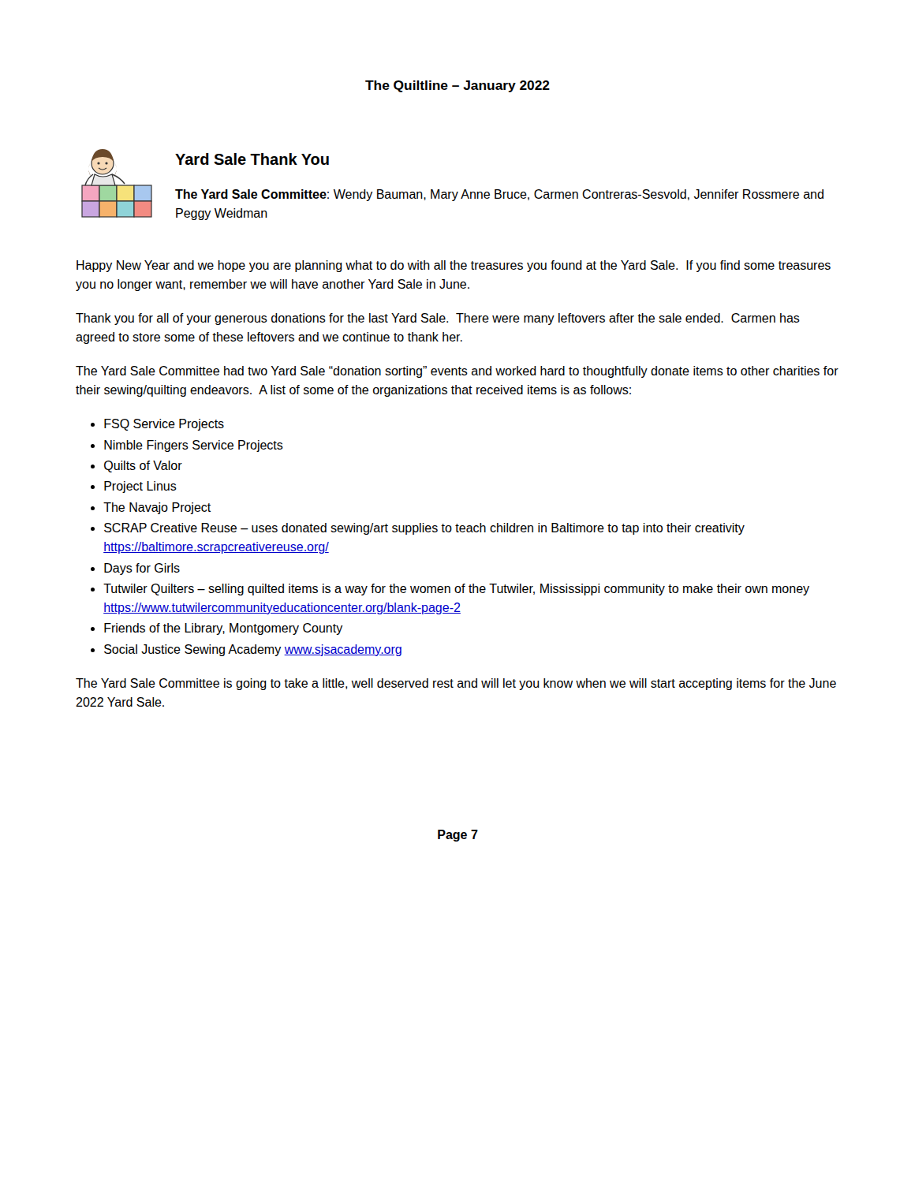The Quiltline – January 2022
Yard Sale Thank You
The Yard Sale Committee: Wendy Bauman, Mary Anne Bruce, Carmen Contreras-Sesvold, Jennifer Rossmere and Peggy Weidman
Happy New Year and we hope you are planning what to do with all the treasures you found at the Yard Sale. If you find some treasures you no longer want, remember we will have another Yard Sale in June.
Thank you for all of your generous donations for the last Yard Sale. There were many leftovers after the sale ended. Carmen has agreed to store some of these leftovers and we continue to thank her.
The Yard Sale Committee had two Yard Sale “donation sorting” events and worked hard to thoughtfully donate items to other charities for their sewing/quilting endeavors. A list of some of the organizations that received items is as follows:
FSQ Service Projects
Nimble Fingers Service Projects
Quilts of Valor
Project Linus
The Navajo Project
SCRAP Creative Reuse – uses donated sewing/art supplies to teach children in Baltimore to tap into their creativity https://baltimore.scrapcreativereuse.org/
Days for Girls
Tutwiler Quilters – selling quilted items is a way for the women of the Tutwiler, Mississippi community to make their own money
https://www.tutwilercommunityeducationcenter.org/blank-page-2
Friends of the Library, Montgomery County
Social Justice Sewing Academy www.sjsacademy.org
The Yard Sale Committee is going to take a little, well deserved rest and will let you know when we will start accepting items for the June 2022 Yard Sale.
Page 7